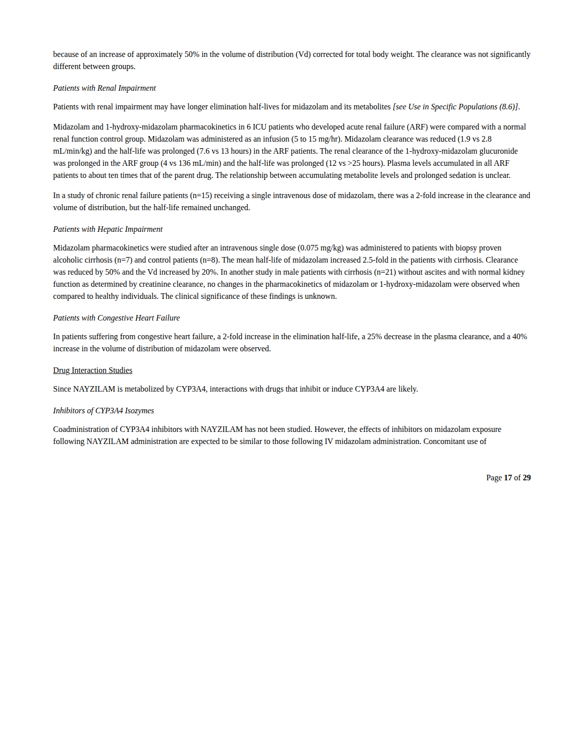because of an increase of approximately 50% in the volume of distribution (Vd) corrected for total body weight. The clearance was not significantly different between groups.
Patients with Renal Impairment
Patients with renal impairment may have longer elimination half-lives for midazolam and its metabolites [see Use in Specific Populations (8.6)].
Midazolam and 1-hydroxy-midazolam pharmacokinetics in 6 ICU patients who developed acute renal failure (ARF) were compared with a normal renal function control group. Midazolam was administered as an infusion (5 to 15 mg/hr). Midazolam clearance was reduced (1.9 vs 2.8 mL/min/kg) and the half-life was prolonged (7.6 vs 13 hours) in the ARF patients. The renal clearance of the 1-hydroxy-midazolam glucuronide was prolonged in the ARF group (4 vs 136 mL/min) and the half-life was prolonged (12 vs >25 hours). Plasma levels accumulated in all ARF patients to about ten times that of the parent drug. The relationship between accumulating metabolite levels and prolonged sedation is unclear.
In a study of chronic renal failure patients (n=15) receiving a single intravenous dose of midazolam, there was a 2-fold increase in the clearance and volume of distribution, but the half-life remained unchanged.
Patients with Hepatic Impairment
Midazolam pharmacokinetics were studied after an intravenous single dose (0.075 mg/kg) was administered to patients with biopsy proven alcoholic cirrhosis (n=7) and control patients (n=8). The mean half-life of midazolam increased 2.5-fold in the patients with cirrhosis. Clearance was reduced by 50% and the Vd increased by 20%. In another study in male patients with cirrhosis (n=21) without ascites and with normal kidney function as determined by creatinine clearance, no changes in the pharmacokinetics of midazolam or 1-hydroxy-midazolam were observed when compared to healthy individuals. The clinical significance of these findings is unknown.
Patients with Congestive Heart Failure
In patients suffering from congestive heart failure, a 2-fold increase in the elimination half-life, a 25% decrease in the plasma clearance, and a 40% increase in the volume of distribution of midazolam were observed.
Drug Interaction Studies
Since NAYZILAM is metabolized by CYP3A4, interactions with drugs that inhibit or induce CYP3A4 are likely.
Inhibitors of CYP3A4 Isozymes
Coadministration of CYP3A4 inhibitors with NAYZILAM has not been studied. However, the effects of inhibitors on midazolam exposure following NAYZILAM administration are expected to be similar to those following IV midazolam administration. Concomitant use of
Page 17 of 29